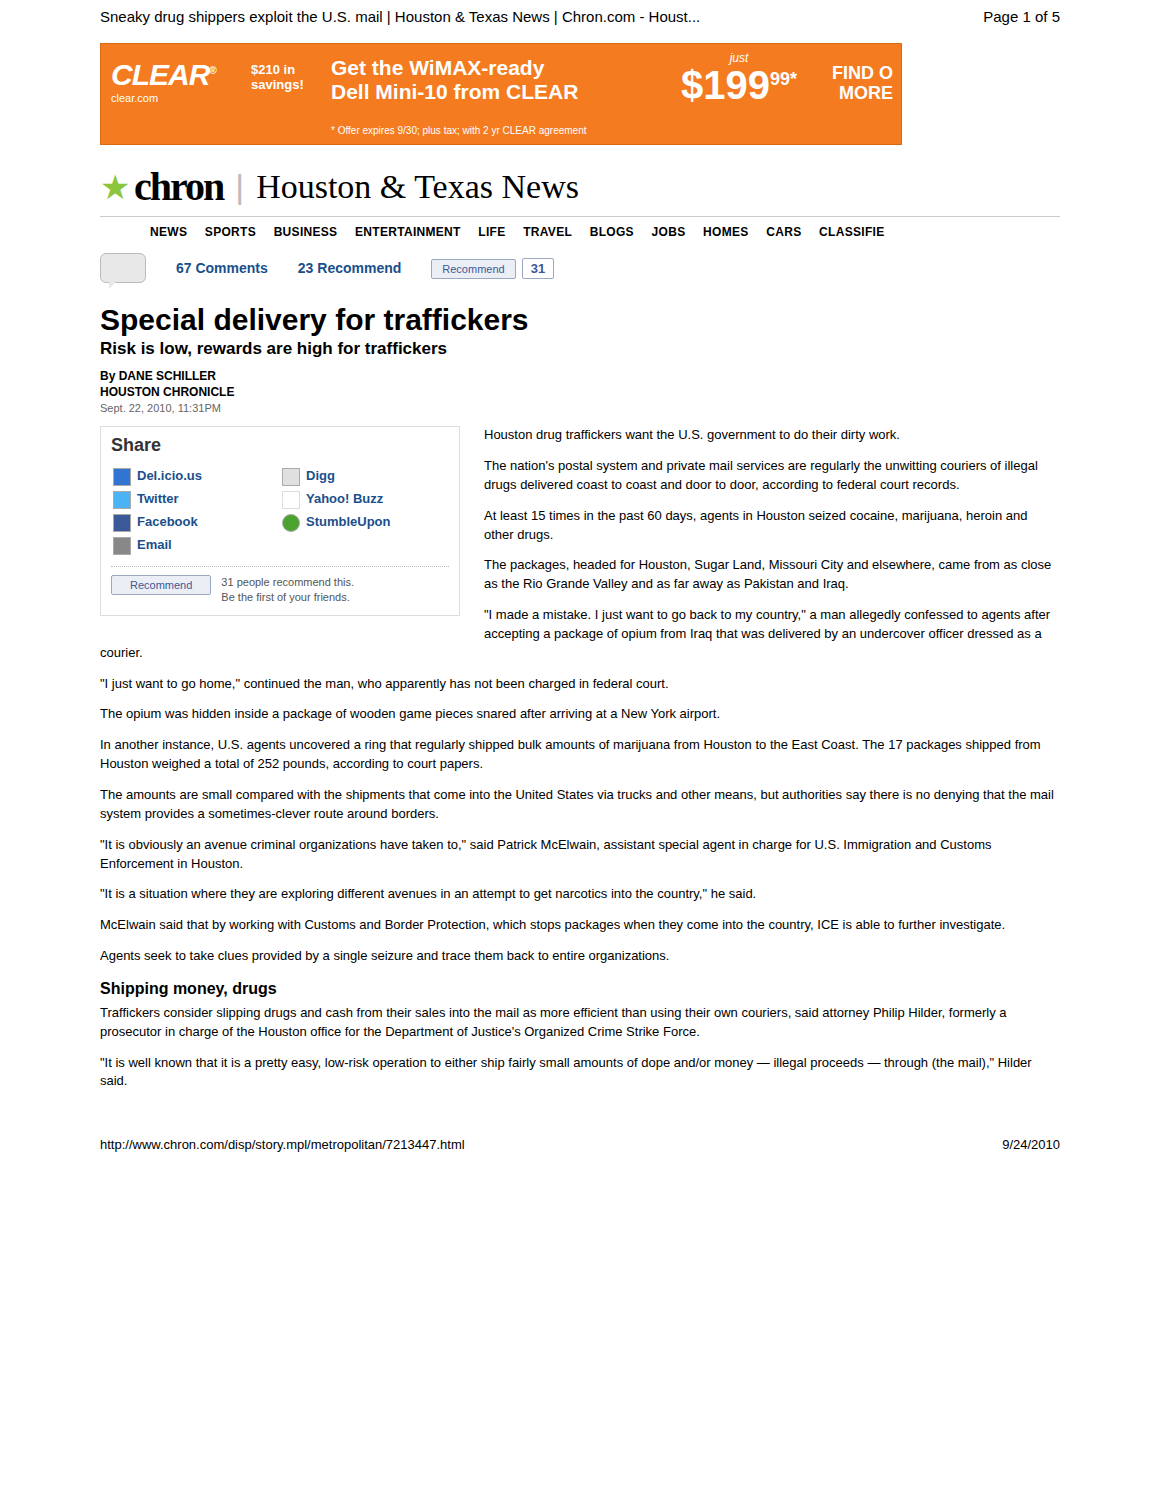Sneaky drug shippers exploit the U.S. mail | Houston & Texas News | Chron.com - Houst... Page 1 of 5
CLEAR® clear.com
$210 in
savings!
Get the WiMAX-ready
Dell Mini-10 from CLEAR
just
$19999*
FIND O
MORE
* Offer expires 9/30; plus tax; with 2 yr CLEAR agreement
★ chron | Houston & Texas News
NEWS SPORTS BUSINESS ENTERTAINMENT LIFE TRAVEL BLOGS JOBS HOMES CARS CLASSIFIE
67 Comments
23 Recommend
Recommend 31
Special delivery for traffickers
Risk is low, rewards are high for traffickers
By DANE SCHILLER
HOUSTON CHRONICLE
Sept. 22, 2010, 11:31PM
Share
Del.icio.us Twitter Facebook Email
Digg Yahoo! Buzz StumbleUpon
Recommend 31 people recommend this.
Be the first of your friends.
Houston drug traffickers want the U.S. government to do their dirty work.
The nation's postal system and private mail services are regularly the unwitting couriers of illegal drugs delivered coast to coast and door to door, according to federal court records.
At least 15 times in the past 60 days, agents in Houston seized cocaine, marijuana, heroin and other drugs.
The packages, headed for Houston, Sugar Land, Missouri City and elsewhere, came from as close as the Rio Grande Valley and as far away as Pakistan and Iraq.
"I made a mistake. I just want to go back to my country," a man allegedly confessed to agents after accepting a package of opium from Iraq that was delivered by an undercover officer dressed as a courier.
"I just want to go home," continued the man, who apparently has not been charged in federal court.
The opium was hidden inside a package of wooden game pieces snared after arriving at a New York airport.
In another instance, U.S. agents uncovered a ring that regularly shipped bulk amounts of marijuana from Houston to the East Coast. The 17 packages shipped from Houston weighed a total of 252 pounds, according to court papers.
The amounts are small compared with the shipments that come into the United States via trucks and other means, but authorities say there is no denying that the mail system provides a sometimes-clever route around borders.
"It is obviously an avenue criminal organizations have taken to," said Patrick McElwain, assistant special agent in charge for U.S. Immigration and Customs Enforcement in Houston.
"It is a situation where they are exploring different avenues in an attempt to get narcotics into the country," he said.
McElwain said that by working with Customs and Border Protection, which stops packages when they come into the country, ICE is able to further investigate.
Agents seek to take clues provided by a single seizure and trace them back to entire organizations.
Shipping money, drugs
Traffickers consider slipping drugs and cash from their sales into the mail as more efficient than using their own couriers, said attorney Philip Hilder, formerly a prosecutor in charge of the Houston office for the Department of Justice's Organized Crime Strike Force.
"It is well known that it is a pretty easy, low-risk operation to either ship fairly small amounts of dope and/or money — illegal proceeds — through (the mail)," Hilder said.
http://www.chron.com/disp/story.mpl/metropolitan/7213447.html 9/24/2010